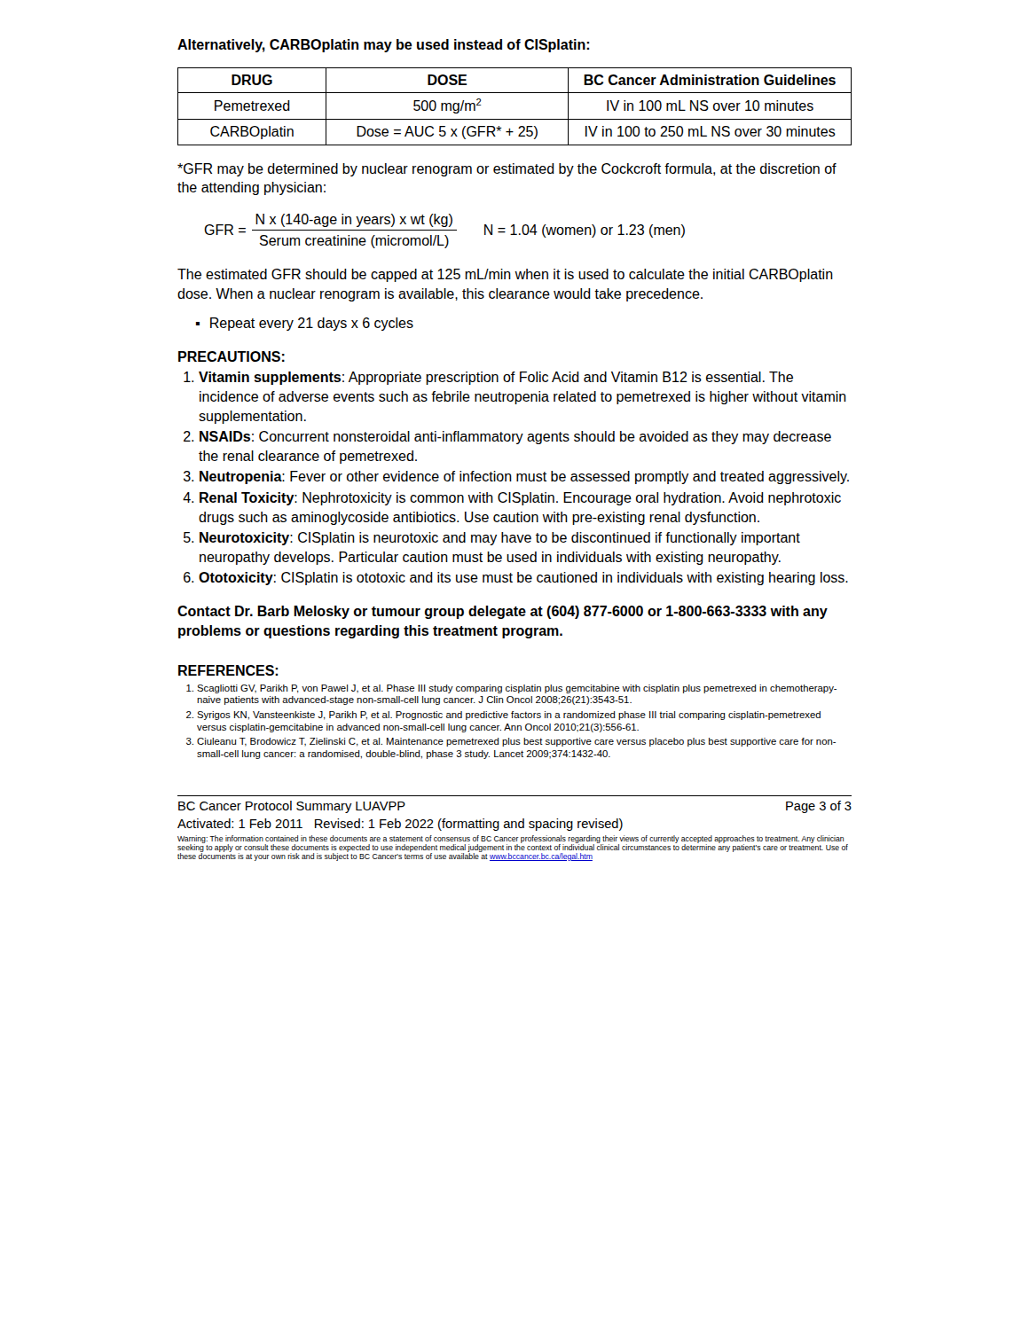Alternatively, CARBOplatin may be used instead of CISplatin:
| DRUG | DOSE | BC Cancer Administration Guidelines |
| --- | --- | --- |
| Pemetrexed | 500 mg/m 2 | IV in 100 mL NS over 10 minutes |
| CARBOplatin | Dose = AUC 5 x (GFR* + 25) | IV in 100 to 250 mL NS over 30 minutes |
*GFR may be determined by nuclear renogram or estimated by the Cockcroft formula, at the discretion of the attending physician:
GFR = N x (140-age in years) x wt (kg) Serum creatinine (micromol/L) N = 1.04 (women) or 1.23 (men)
The estimated GFR should be capped at 125 mL/min when it is used to calculate the initial CARBOplatin dose. When a nuclear renogram is available, this clearance would take precedence.
Repeat every 21 days x 6 cycles
PRECAUTIONS:
Vitamin supplements: Appropriate prescription of Folic Acid and Vitamin B12 is essential. The incidence of adverse events such as febrile neutropenia related to pemetrexed is higher without vitamin supplementation.
NSAIDs: Concurrent nonsteroidal anti-inflammatory agents should be avoided as they may decrease the renal clearance of pemetrexed.
Neutropenia: Fever or other evidence of infection must be assessed promptly and treated aggressively.
Renal Toxicity: Nephrotoxicity is common with CISplatin. Encourage oral hydration. Avoid nephrotoxic drugs such as aminoglycoside antibiotics. Use caution with pre-existing renal dysfunction.
Neurotoxicity: CISplatin is neurotoxic and may have to be discontinued if functionally important neuropathy develops. Particular caution must be used in individuals with existing neuropathy.
Ototoxicity: CISplatin is ototoxic and its use must be cautioned in individuals with existing hearing loss.
Contact Dr. Barb Melosky or tumour group delegate at (604) 877-6000 or 1-800-663-3333 with any problems or questions regarding this treatment program.
REFERENCES:
Scagliotti GV, Parikh P, von Pawel J, et al. Phase III study comparing cisplatin plus gemcitabine with cisplatin plus pemetrexed in chemotherapy-naive patients with advanced-stage non-small-cell lung cancer. J Clin Oncol 2008;26(21):3543-51.
Syrigos KN, Vansteenkiste J, Parikh P, et al. Prognostic and predictive factors in a randomized phase III trial comparing cisplatin-pemetrexed versus cisplatin-gemcitabine in advanced non-small-cell lung cancer. Ann Oncol 2010;21(3):556-61.
Ciuleanu T, Brodowicz T, Zielinski C, et al. Maintenance pemetrexed plus best supportive care versus placebo plus best supportive care for non-small-cell lung cancer: a randomised, double-blind, phase 3 study. Lancet 2009;374:1432-40.
BC Cancer Protocol Summary LUAVPP Page 3 of 3
Activated: 1 Feb 2011 Revised: 1 Feb 2022 (formatting and spacing revised)
Warning: The information contained in these documents are a statement of consensus of BC Cancer professionals regarding their views of currently accepted approaches to treatment. Any clinician seeking to apply or consult these documents is expected to use independent medical judgement in the context of individual clinical circumstances to determine any patient's care or treatment. Use of these documents is at your own risk and is subject to BC Cancer's terms of use available at www.bccancer.bc.ca/legal.htm